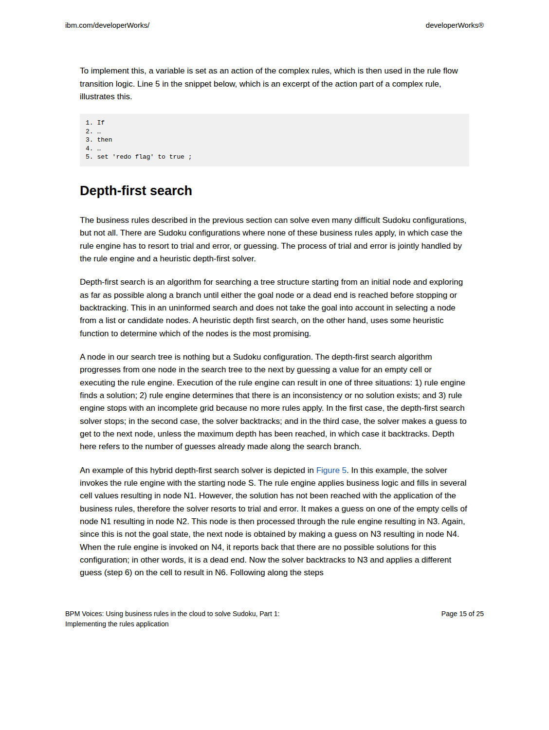ibm.com/developerWorks/ developerWorks®
To implement this, a variable is set as an action of the complex rules, which is then used in the rule flow transition logic. Line 5 in the snippet below, which is an excerpt of the action part of a complex rule, illustrates this.
1. If
2. …
3. then
4. …
5. set 'redo flag' to true ;
Depth-first search
The business rules described in the previous section can solve even many difficult Sudoku configurations, but not all. There are Sudoku configurations where none of these business rules apply, in which case the rule engine has to resort to trial and error, or guessing. The process of trial and error is jointly handled by the rule engine and a heuristic depth-first solver.
Depth-first search is an algorithm for searching a tree structure starting from an initial node and exploring as far as possible along a branch until either the goal node or a dead end is reached before stopping or backtracking. This in an uninformed search and does not take the goal into account in selecting a node from a list or candidate nodes. A heuristic depth first search, on the other hand, uses some heuristic function to determine which of the nodes is the most promising.
A node in our search tree is nothing but a Sudoku configuration. The depth-first search algorithm progresses from one node in the search tree to the next by guessing a value for an empty cell or executing the rule engine. Execution of the rule engine can result in one of three situations: 1) rule engine finds a solution; 2) rule engine determines that there is an inconsistency or no solution exists; and 3) rule engine stops with an incomplete grid because no more rules apply. In the first case, the depth-first search solver stops; in the second case, the solver backtracks; and in the third case, the solver makes a guess to get to the next node, unless the maximum depth has been reached, in which case it backtracks. Depth here refers to the number of guesses already made along the search branch.
An example of this hybrid depth-first search solver is depicted in Figure 5. In this example, the solver invokes the rule engine with the starting node S. The rule engine applies business logic and fills in several cell values resulting in node N1. However, the solution has not been reached with the application of the business rules, therefore the solver resorts to trial and error. It makes a guess on one of the empty cells of node N1 resulting in node N2. This node is then processed through the rule engine resulting in N3. Again, since this is not the goal state, the next node is obtained by making a guess on N3 resulting in node N4. When the rule engine is invoked on N4, it reports back that there are no possible solutions for this configuration; in other words, it is a dead end. Now the solver backtracks to N3 and applies a different guess (step 6) on the cell to result in N6. Following along the steps
BPM Voices: Using business rules in the cloud to solve Sudoku, Part 1: Implementing the rules application
Page 15 of 25